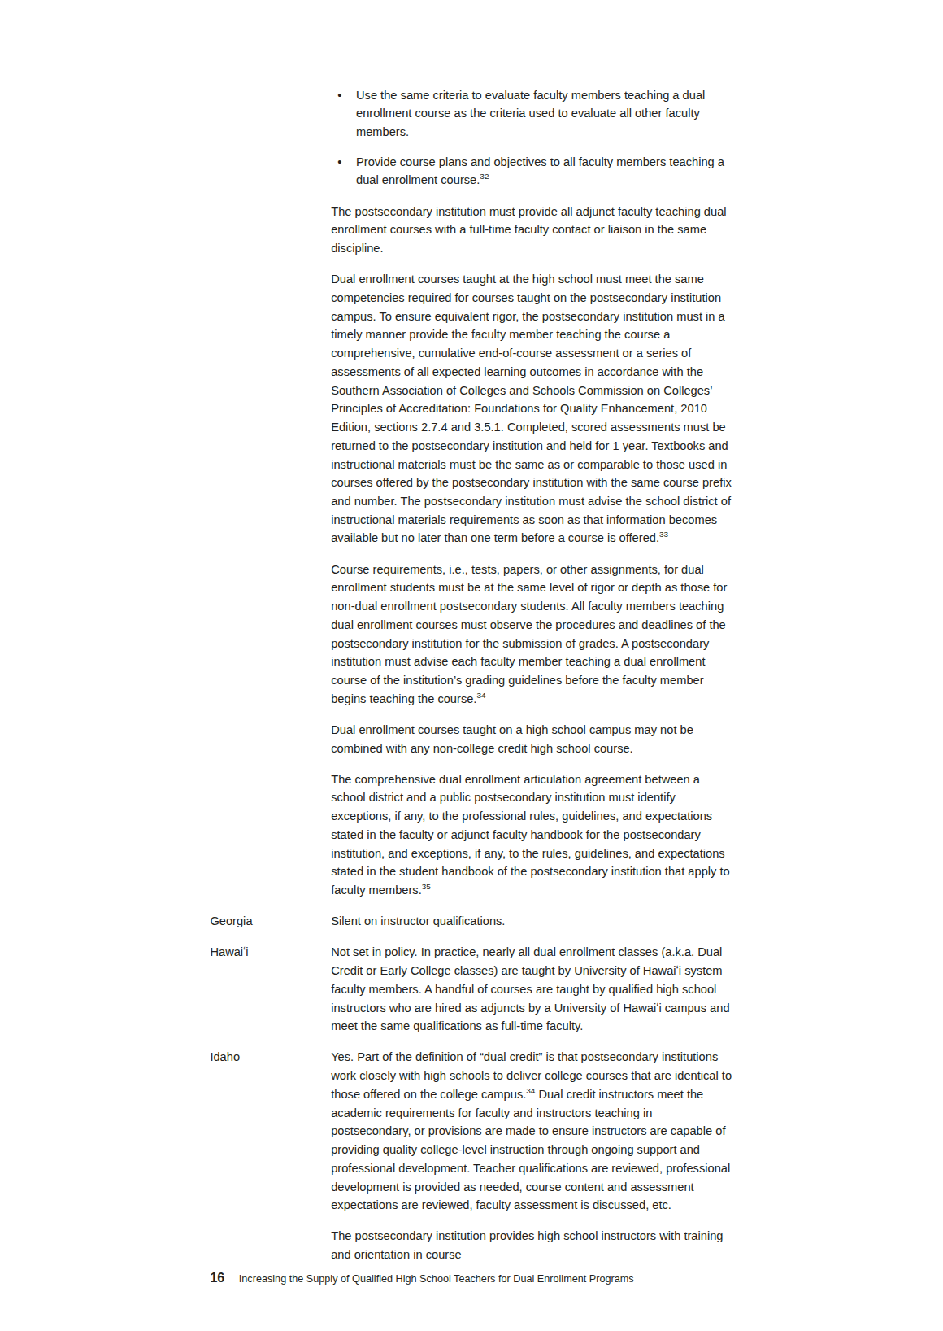Use the same criteria to evaluate faculty members teaching a dual enrollment course as the criteria used to evaluate all other faculty members.
Provide course plans and objectives to all faculty members teaching a dual enrollment course.32
The postsecondary institution must provide all adjunct faculty teaching dual enrollment courses with a full-time faculty contact or liaison in the same discipline.
Dual enrollment courses taught at the high school must meet the same competencies required for courses taught on the postsecondary institution campus. To ensure equivalent rigor, the postsecondary institution must in a timely manner provide the faculty member teaching the course a comprehensive, cumulative end-of-course assessment or a series of assessments of all expected learning outcomes in accordance with the Southern Association of Colleges and Schools Commission on Colleges’ Principles of Accreditation: Foundations for Quality Enhancement, 2010 Edition, sections 2.7.4 and 3.5.1. Completed, scored assessments must be returned to the postsecondary institution and held for 1 year. Textbooks and instructional materials must be the same as or comparable to those used in courses offered by the postsecondary institution with the same course prefix and number. The postsecondary institution must advise the school district of instructional materials requirements as soon as that information becomes available but no later than one term before a course is offered.33
Course requirements, i.e., tests, papers, or other assignments, for dual enrollment students must be at the same level of rigor or depth as those for non-dual enrollment postsecondary students. All faculty members teaching dual enrollment courses must observe the procedures and deadlines of the postsecondary institution for the submission of grades. A postsecondary institution must advise each faculty member teaching a dual enrollment course of the institution’s grading guidelines before the faculty member begins teaching the course.34
Dual enrollment courses taught on a high school campus may not be combined with any non-college credit high school course.
The comprehensive dual enrollment articulation agreement between a school district and a public postsecondary institution must identify exceptions, if any, to the professional rules, guidelines, and expectations stated in the faculty or adjunct faculty handbook for the postsecondary institution, and exceptions, if any, to the rules, guidelines, and expectations stated in the student handbook of the postsecondary institution that apply to faculty members.35
Georgia
Silent on instructor qualifications.
Hawaiʻi
Not set in policy. In practice, nearly all dual enrollment classes (a.k.a. Dual Credit or Early College classes) are taught by University of Hawaiʻi system faculty members. A handful of courses are taught by qualified high school instructors who are hired as adjuncts by a University of Hawaiʻi campus and meet the same qualifications as full-time faculty.
Idaho
Yes. Part of the definition of “dual credit” is that postsecondary institutions work closely with high schools to deliver college courses that are identical to those offered on the college campus.34 Dual credit instructors meet the academic requirements for faculty and instructors teaching in postsecondary, or provisions are made to ensure instructors are capable of providing quality college-level instruction through ongoing support and professional development. Teacher qualifications are reviewed, professional development is provided as needed, course content and assessment expectations are reviewed, faculty assessment is discussed, etc.
The postsecondary institution provides high school instructors with training and orientation in course
16 Increasing the Supply of Qualified High School Teachers for Dual Enrollment Programs